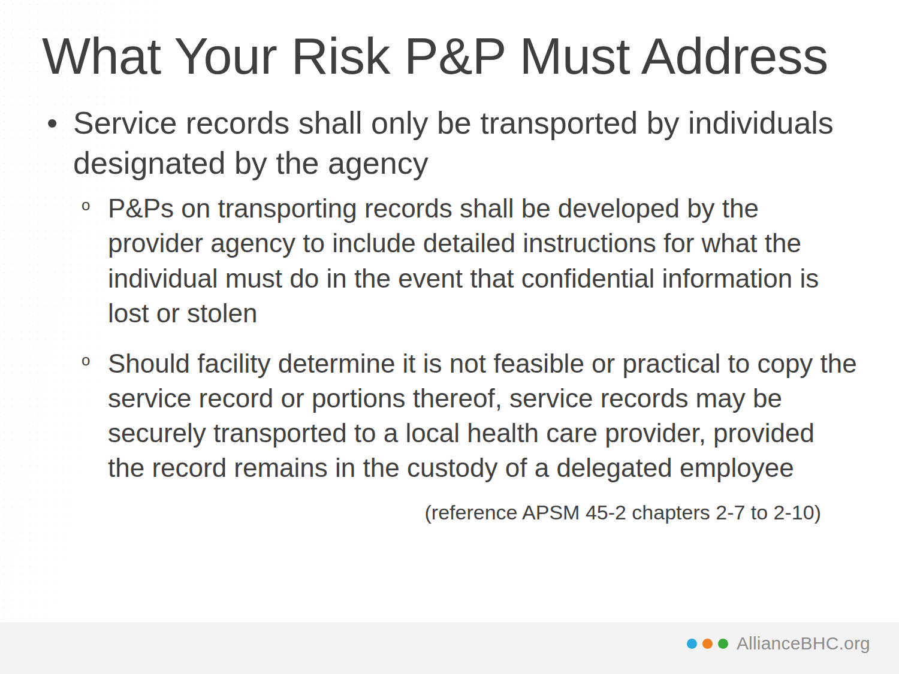What Your Risk P&P Must Address
Service records shall only be transported by individuals designated by the agency
P&Ps on transporting records shall be developed by the provider agency to include detailed instructions for what the individual must do in the event that confidential information is lost or stolen
Should facility determine it is not feasible or practical to copy the service record or portions thereof, service records may be securely transported to a local health care provider, provided the record remains in the custody of a delegated employee
(reference APSM 45-2 chapters 2-7 to 2-10)
AllianceBHC.org